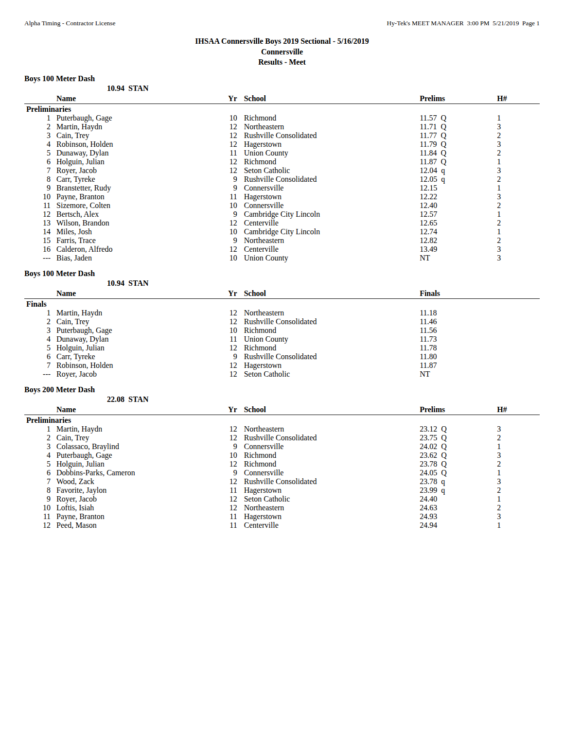Alpha Timing - Contractor License
Hy-Tek's MEET MANAGER 3:00 PM 5/21/2019 Page 1
IHSAA Connersville Boys 2019 Sectional - 5/16/2019
Connersville
Results - Meet
Boys 100 Meter Dash
10.94 STAN
| | Name | Yr | School | Prelims | H# |
| --- | --- | --- | --- | --- | --- |
| Preliminaries |
| 1 | Puterbaugh, Gage | 10 | Richmond | 11.57 Q | 1 |
| 2 | Martin, Haydn | 12 | Northeastern | 11.71 Q | 3 |
| 3 | Cain, Trey | 12 | Rushville Consolidated | 11.77 Q | 2 |
| 4 | Robinson, Holden | 12 | Hagerstown | 11.79 Q | 3 |
| 5 | Dunaway, Dylan | 11 | Union County | 11.84 Q | 2 |
| 6 | Holguin, Julian | 12 | Richmond | 11.87 Q | 1 |
| 7 | Royer, Jacob | 12 | Seton Catholic | 12.04 q | 3 |
| 8 | Carr, Tyreke | 9 | Rushville Consolidated | 12.05 q | 2 |
| 9 | Branstetter, Rudy | 9 | Connersville | 12.15 | 1 |
| 10 | Payne, Branton | 11 | Hagerstown | 12.22 | 3 |
| 11 | Sizemore, Colten | 10 | Connersville | 12.40 | 2 |
| 12 | Bertsch, Alex | 9 | Cambridge City Lincoln | 12.57 | 1 |
| 13 | Wilson, Brandon | 12 | Centerville | 12.65 | 2 |
| 14 | Miles, Josh | 10 | Cambridge City Lincoln | 12.74 | 1 |
| 15 | Farris, Trace | 9 | Northeastern | 12.82 | 2 |
| 16 | Calderon, Alfredo | 12 | Centerville | 13.49 | 3 |
| --- | Bias, Jaden | 10 | Union County | NT | 3 |
Boys 100 Meter Dash
10.94 STAN
| | Name | Yr | School | Finals | |
| --- | --- | --- | --- | --- | --- |
| Finals |
| 1 | Martin, Haydn | 12 | Northeastern | 11.18 | |
| 2 | Cain, Trey | 12 | Rushville Consolidated | 11.46 | |
| 3 | Puterbaugh, Gage | 10 | Richmond | 11.56 | |
| 4 | Dunaway, Dylan | 11 | Union County | 11.73 | |
| 5 | Holguin, Julian | 12 | Richmond | 11.78 | |
| 6 | Carr, Tyreke | 9 | Rushville Consolidated | 11.80 | |
| 7 | Robinson, Holden | 12 | Hagerstown | 11.87 | |
| --- | Royer, Jacob | 12 | Seton Catholic | NT | |
Boys 200 Meter Dash
22.08 STAN
| | Name | Yr | School | Prelims | H# |
| --- | --- | --- | --- | --- | --- |
| Preliminaries |
| 1 | Martin, Haydn | 12 | Northeastern | 23.12 Q | 3 |
| 2 | Cain, Trey | 12 | Rushville Consolidated | 23.75 Q | 2 |
| 3 | Colassaco, Braylind | 9 | Connersville | 24.02 Q | 1 |
| 4 | Puterbaugh, Gage | 10 | Richmond | 23.62 Q | 3 |
| 5 | Holguin, Julian | 12 | Richmond | 23.78 Q | 2 |
| 6 | Dobbins-Parks, Cameron | 9 | Connersville | 24.05 Q | 1 |
| 7 | Wood, Zack | 12 | Rushville Consolidated | 23.78 q | 3 |
| 8 | Favorite, Jaylon | 11 | Hagerstown | 23.99 q | 2 |
| 9 | Royer, Jacob | 12 | Seton Catholic | 24.40 | 1 |
| 10 | Loftis, Isiah | 12 | Northeastern | 24.63 | 2 |
| 11 | Payne, Branton | 11 | Hagerstown | 24.93 | 3 |
| 12 | Peed, Mason | 11 | Centerville | 24.94 | 1 |